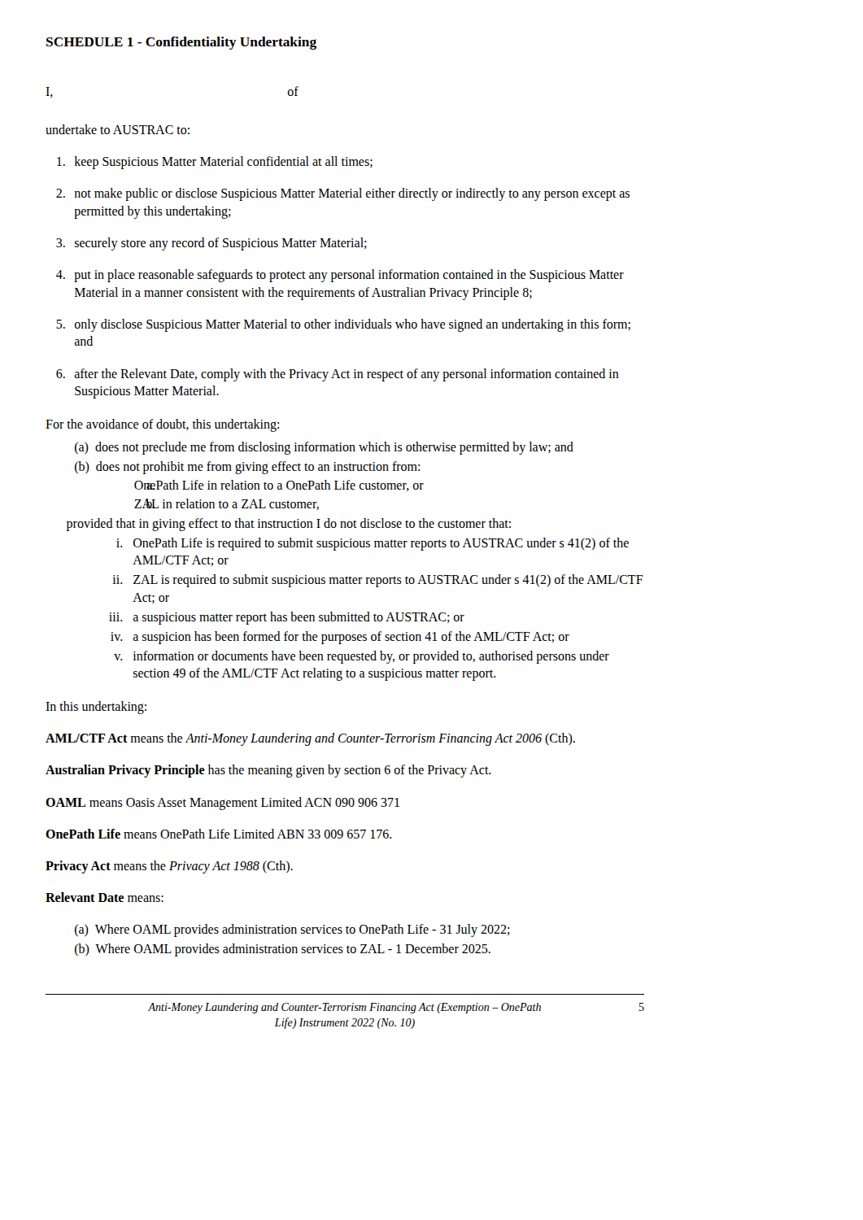SCHEDULE 1 - Confidentiality Undertaking
I,of
undertake to AUSTRAC to:
keep Suspicious Matter Material confidential at all times;
not make public or disclose Suspicious Matter Material either directly or indirectly to any person except as permitted by this undertaking;
securely store any record of Suspicious Matter Material;
put in place reasonable safeguards to protect any personal information contained in the Suspicious Matter Material in a manner consistent with the requirements of Australian Privacy Principle 8;
only disclose Suspicious Matter Material to other individuals who have signed an undertaking in this form; and
after the Relevant Date, comply with the Privacy Act in respect of any personal information contained in Suspicious Matter Material.
For the avoidance of doubt, this undertaking:
(a) does not preclude me from disclosing information which is otherwise permitted by law; and
(b) does not prohibit me from giving effect to an instruction from:
OnePath Life in relation to a OnePath Life customer, or
ZAL in relation to a ZAL customer,
provided that in giving effect to that instruction I do not disclose to the customer that:
OnePath Life is required to submit suspicious matter reports to AUSTRAC under s 41(2) of the AML/CTF Act; or
ZAL is required to submit suspicious matter reports to AUSTRAC under s 41(2) of the AML/CTF Act; or
a suspicious matter report has been submitted to AUSTRAC; or
a suspicion has been formed for the purposes of section 41 of the AML/CTF Act; or
information or documents have been requested by, or provided to, authorised persons under section 49 of the AML/CTF Act relating to a suspicious matter report.
In this undertaking:
AML/CTF Act means the Anti-Money Laundering and Counter-Terrorism Financing Act 2006 (Cth).
Australian Privacy Principle has the meaning given by section 6 of the Privacy Act.
OAML means Oasis Asset Management Limited ACN 090 906 371
OnePath Life means OnePath Life Limited ABN 33 009 657 176.
Privacy Act means the Privacy Act 1988 (Cth).
Relevant Date means:
(a) Where OAML provides administration services to OnePath Life - 31 July 2022;
(b) Where OAML provides administration services to ZAL - 1 December 2025.
5 Anti-Money Laundering and Counter-Terrorism Financing Act (Exemption – OnePath Life) Instrument 2022 (No. 10)